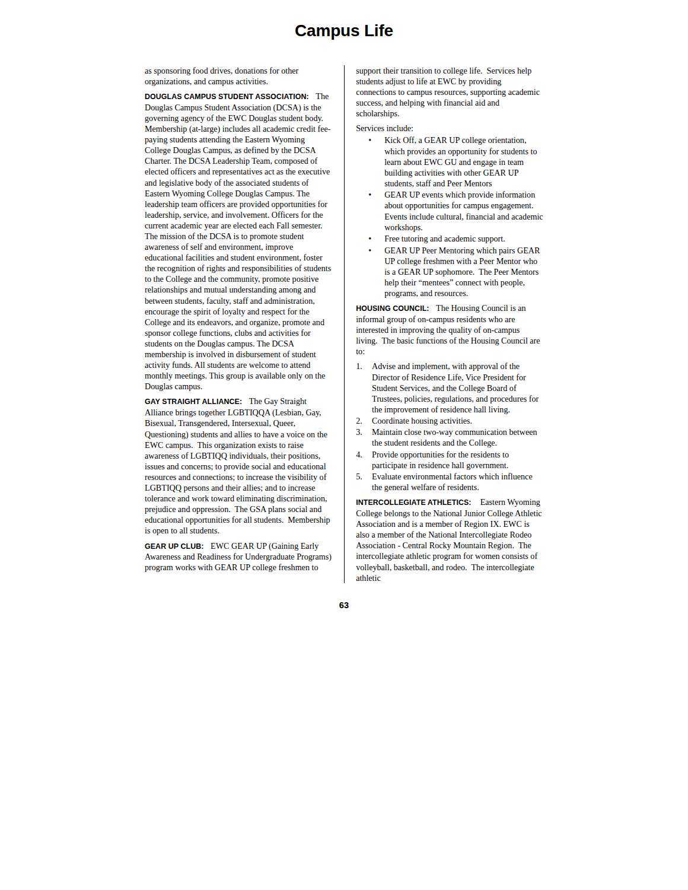Campus Life
as sponsoring food drives, donations for other organizations, and campus activities.
DOUGLAS CAMPUS STUDENT ASSOCIATION: The Douglas Campus Student Association (DCSA) is the governing agency of the EWC Douglas student body. Membership (at-large) includes all academic credit fee-paying students attending the Eastern Wyoming College Douglas Campus, as defined by the DCSA Charter. The DCSA Leadership Team, composed of elected officers and representatives act as the executive and legislative body of the associated students of Eastern Wyoming College Douglas Campus. The leadership team officers are provided opportunities for leadership, service, and involvement. Officers for the current academic year are elected each Fall semester. The mission of the DCSA is to promote student awareness of self and environment, improve educational facilities and student environment, foster the recognition of rights and responsibilities of students to the College and the community, promote positive relationships and mutual understanding among and between students, faculty, staff and administration, encourage the spirit of loyalty and respect for the College and its endeavors, and organize, promote and sponsor college functions, clubs and activities for students on the Douglas campus. The DCSA membership is involved in disbursement of student activity funds. All students are welcome to attend monthly meetings. This group is available only on the Douglas campus.
GAY STRAIGHT ALLIANCE: The Gay Straight Alliance brings together LGBTIQQA (Lesbian, Gay, Bisexual, Transgendered, Intersexual, Queer, Questioning) students and allies to have a voice on the EWC campus. This organization exists to raise awareness of LGBTIQQ individuals, their positions, issues and concerns; to provide social and educational resources and connections; to increase the visibility of LGBTIQQ persons and their allies; and to increase tolerance and work toward eliminating discrimination, prejudice and oppression. The GSA plans social and educational opportunities for all students. Membership is open to all students.
GEAR UP CLUB: EWC GEAR UP (Gaining Early Awareness and Readiness for Undergraduate Programs) program works with GEAR UP college freshmen to support their transition to college life. Services help students adjust to life at EWC by providing connections to campus resources, supporting academic success, and helping with financial aid and scholarships.
Services include:
Kick Off, a GEAR UP college orientation, which provides an opportunity for students to learn about EWC GU and engage in team building activities with other GEAR UP students, staff and Peer Mentors
GEAR UP events which provide information about opportunities for campus engagement. Events include cultural, financial and academic workshops.
Free tutoring and academic support.
GEAR UP Peer Mentoring which pairs GEAR UP college freshmen with a Peer Mentor who is a GEAR UP sophomore. The Peer Mentors help their “mentees” connect with people, programs, and resources.
HOUSING COUNCIL: The Housing Council is an informal group of on-campus residents who are interested in improving the quality of on-campus living. The basic functions of the Housing Council are to:
Advise and implement, with approval of the Director of Residence Life, Vice President for Student Services, and the College Board of Trustees, policies, regulations, and procedures for the improvement of residence hall living.
Coordinate housing activities.
Maintain close two-way communication between the student residents and the College.
Provide opportunities for the residents to participate in residence hall government.
Evaluate environmental factors which influence the general welfare of residents.
INTERCOLLEGIATE ATHLETICS: Eastern Wyoming College belongs to the National Junior College Athletic Association and is a member of Region IX. EWC is also a member of the National Intercollegiate Rodeo Association - Central Rocky Mountain Region. The intercollegiate athletic program for women consists of volleyball, basketball, and rodeo. The intercollegiate athletic
63